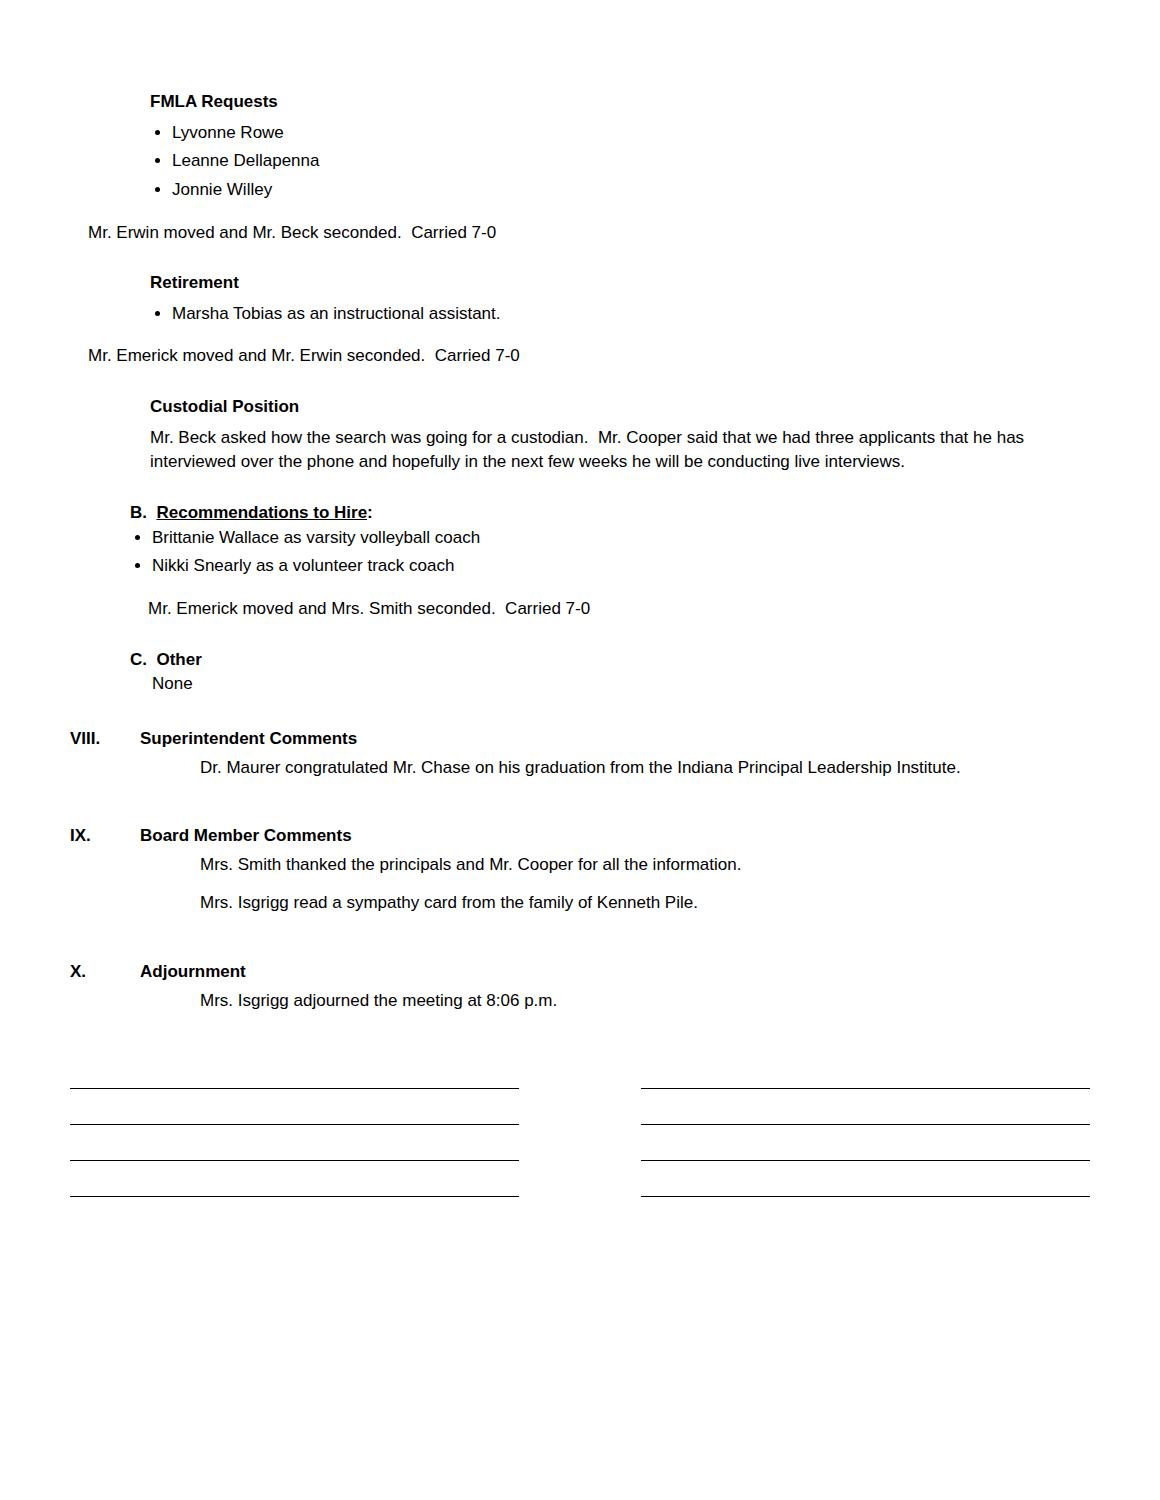FMLA Requests
Lyvonne Rowe
Leanne Dellapenna
Jonnie Willey
Mr. Erwin moved and Mr. Beck seconded. Carried 7-0
Retirement
Marsha Tobias as an instructional assistant.
Mr. Emerick moved and Mr. Erwin seconded. Carried 7-0
Custodial Position
Mr. Beck asked how the search was going for a custodian. Mr. Cooper said that we had three applicants that he has interviewed over the phone and hopefully in the next few weeks he will be conducting live interviews.
B. Recommendations to Hire:
Brittanie Wallace as varsity volleyball coach
Nikki Snearly as a volunteer track coach
Mr. Emerick moved and Mrs. Smith seconded. Carried 7-0
C. Other
None
| VIII. | Superintendent Comments Dr. Maurer congratulated Mr. Chase on his graduation from the Indiana Principal Leadership Institute. |
| IX. | Board Member Comments Mrs. Smith thanked the principals and Mr. Cooper for all the information. Mrs. Isgrigg read a sympathy card from the family of Kenneth Pile. |
| X. | Adjournment Mrs. Isgrigg adjourned the meeting at 8:06 p.m. |